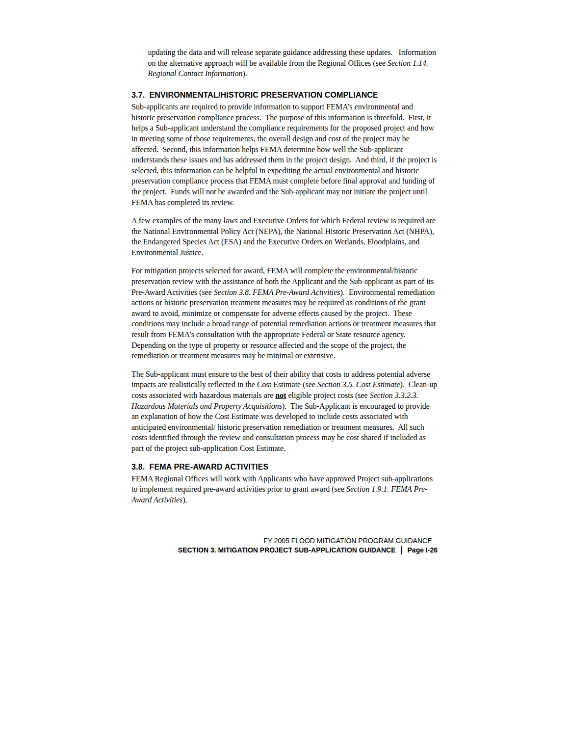updating the data and will release separate guidance addressing these updates. Information on the alternative approach will be available from the Regional Offices (see Section 1.14. Regional Contact Information).
3.7. ENVIRONMENTAL/HISTORIC PRESERVATION COMPLIANCE
Sub-applicants are required to provide information to support FEMA’s environmental and historic preservation compliance process. The purpose of this information is threefold. First, it helps a Sub-applicant understand the compliance requirements for the proposed project and how in meeting some of those requirements, the overall design and cost of the project may be affected. Second, this information helps FEMA determine how well the Sub-applicant understands these issues and has addressed them in the project design. And third, if the project is selected, this information can be helpful in expediting the actual environmental and historic preservation compliance process that FEMA must complete before final approval and funding of the project. Funds will not be awarded and the Sub-applicant may not initiate the project until FEMA has completed its review.
A few examples of the many laws and Executive Orders for which Federal review is required are the National Environmental Policy Act (NEPA), the National Historic Preservation Act (NHPA), the Endangered Species Act (ESA) and the Executive Orders on Wetlands, Floodplains, and Environmental Justice.
For mitigation projects selected for award, FEMA will complete the environmental/historic preservation review with the assistance of both the Applicant and the Sub-applicant as part of its Pre-Award Activities (see Section 3.8. FEMA Pre-Award Activities). Environmental remediation actions or historic preservation treatment measures may be required as conditions of the grant award to avoid, minimize or compensate for adverse effects caused by the project. These conditions may include a broad range of potential remediation actions or treatment measures that result from FEMA’s consultation with the appropriate Federal or State resource agency. Depending on the type of property or resource affected and the scope of the project, the remediation or treatment measures may be minimal or extensive.
The Sub-applicant must ensure to the best of their ability that costs to address potential adverse impacts are realistically reflected in the Cost Estimate (see Section 3.5. Cost Estimate). Clean-up costs associated with hazardous materials are not eligible project costs (see Section 3.3.2.3. Hazardous Materials and Property Acquisitions). The Sub-Applicant is encouraged to provide an explanation of how the Cost Estimate was developed to include costs associated with anticipated environmental/ historic preservation remediation or treatment measures. All such costs identified through the review and consultation process may be cost shared if included as part of the project sub-application Cost Estimate.
3.8. FEMA PRE-AWARD ACTIVITIES
FEMA Regional Offices will work with Applicants who have approved Project sub-applications to implement required pre-award activities prior to grant award (see Section 1.9.1. FEMA Pre-Award Activities).
FY 2005 FLOOD MITIGATION PROGRAM GUIDANCE
SECTION 3. MITIGATION PROJECT SUB-APPLICATION GUIDANCE Page I-26